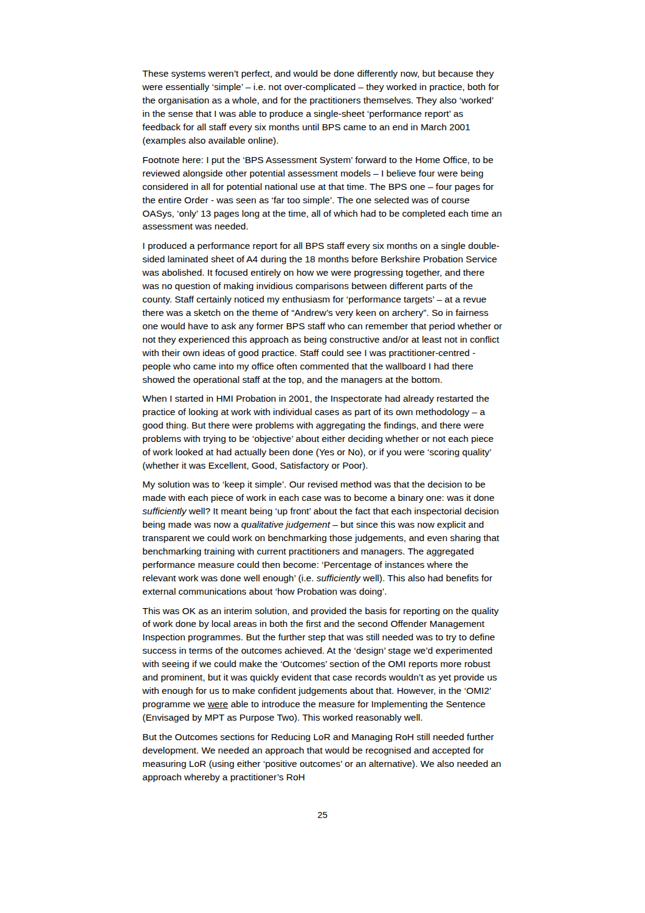These systems weren’t perfect, and would be done differently now, but because they were essentially ‘simple’ – i.e. not over-complicated – they worked in practice, both for the organisation as a whole, and for the practitioners themselves. They also ‘worked’ in the sense that I was able to produce a single-sheet ‘performance report’ as feedback for all staff every six months until BPS came to an end in March 2001 (examples also available online).
Footnote here: I put the ‘BPS Assessment System’ forward to the Home Office, to be reviewed alongside other potential assessment models – I believe four were being considered in all for potential national use at that time. The BPS one – four pages for the entire Order - was seen as ‘far too simple’. The one selected was of course OASys, ‘only’ 13 pages long at the time, all of which had to be completed each time an assessment was needed.
I produced a performance report for all BPS staff every six months on a single double-sided laminated sheet of A4 during the 18 months before Berkshire Probation Service was abolished. It focused entirely on how we were progressing together, and there was no question of making invidious comparisons between different parts of the county. Staff certainly noticed my enthusiasm for ‘performance targets’ – at a revue there was a sketch on the theme of “Andrew’s very keen on archery”. So in fairness one would have to ask any former BPS staff who can remember that period whether or not they experienced this approach as being constructive and/or at least not in conflict with their own ideas of good practice. Staff could see I was practitioner-centred - people who came into my office often commented that the wallboard I had there showed the operational staff at the top, and the managers at the bottom.
When I started in HMI Probation in 2001, the Inspectorate had already restarted the practice of looking at work with individual cases as part of its own methodology – a good thing. But there were problems with aggregating the findings, and there were problems with trying to be ‘objective’ about either deciding whether or not each piece of work looked at had actually been done (Yes or No), or if you were ‘scoring quality’ (whether it was Excellent, Good, Satisfactory or Poor).
My solution was to ‘keep it simple’. Our revised method was that the decision to be made with each piece of work in each case was to become a binary one: was it done sufficiently well? It meant being ‘up front’ about the fact that each inspectorial decision being made was now a qualitative judgement – but since this was now explicit and transparent we could work on benchmarking those judgements, and even sharing that benchmarking training with current practitioners and managers. The aggregated performance measure could then become: ‘Percentage of instances where the relevant work was done well enough’ (i.e. sufficiently well). This also had benefits for external communications about ‘how Probation was doing’.
This was OK as an interim solution, and provided the basis for reporting on the quality of work done by local areas in both the first and the second Offender Management Inspection programmes. But the further step that was still needed was to try to define success in terms of the outcomes achieved. At the ‘design’ stage we’d experimented with seeing if we could make the ‘Outcomes’ section of the OMI reports more robust and prominent, but it was quickly evident that case records wouldn’t as yet provide us with enough for us to make confident judgements about that. However, in the ‘OMI2’ programme we were able to introduce the measure for Implementing the Sentence (Envisaged by MPT as Purpose Two). This worked reasonably well.
But the Outcomes sections for Reducing LoR and Managing RoH still needed further development. We needed an approach that would be recognised and accepted for measuring LoR (using either ‘positive outcomes’ or an alternative). We also needed an approach whereby a practitioner’s RoH
25